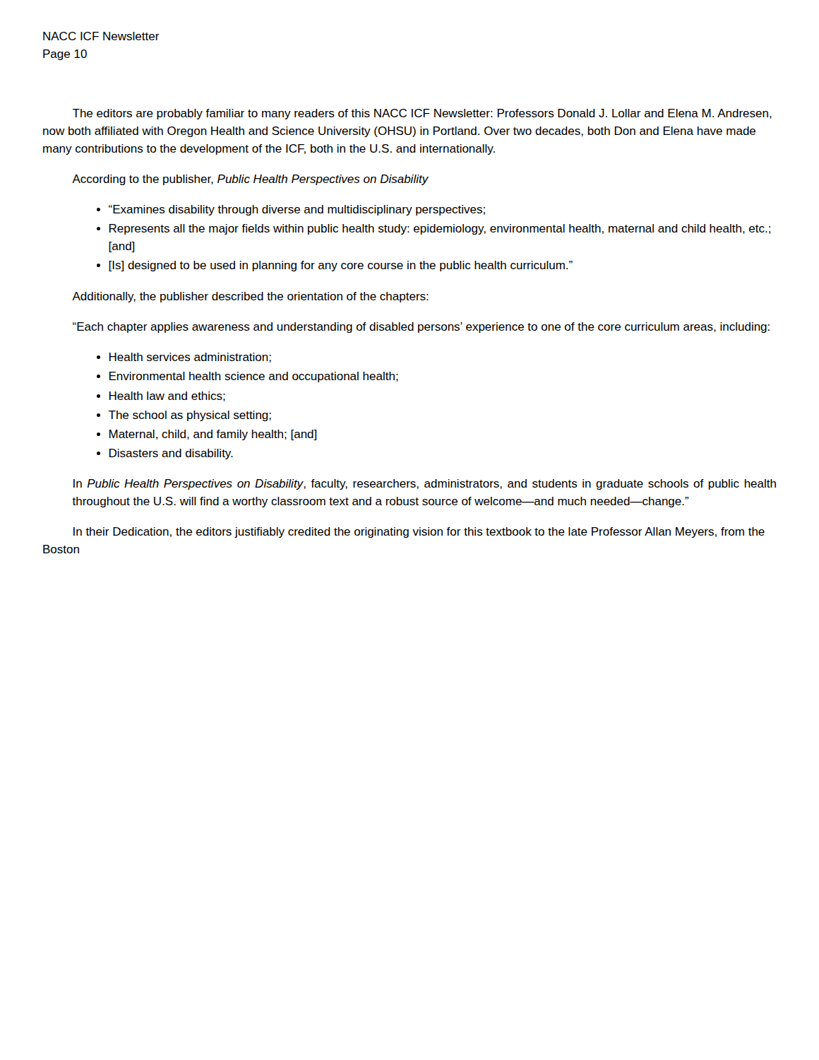NACC ICF Newsletter
Page 10
The editors are probably familiar to many readers of this NACC ICF Newsletter: Professors Donald J. Lollar and Elena M. Andresen, now both affiliated with Oregon Health and Science University (OHSU) in Portland. Over two decades, both Don and Elena have made many contributions to the development of the ICF, both in the U.S. and internationally.
According to the publisher, Public Health Perspectives on Disability
“Examines disability through diverse and multidisciplinary perspectives;
Represents all the major fields within public health study: epidemiology, environmental health, maternal and child health, etc.; [and]
[Is] designed to be used in planning for any core course in the public health curriculum.”
Additionally, the publisher described the orientation of the chapters:
“Each chapter applies awareness and understanding of disabled persons’ experience to one of the core curriculum areas, including:
Health services administration;
Environmental health science and occupational health;
Health law and ethics;
The school as physical setting;
Maternal, child, and family health; [and]
Disasters and disability.
In Public Health Perspectives on Disability, faculty, researchers, administrators, and students in graduate schools of public health throughout the U.S. will find a worthy classroom text and a robust source of welcome—and much needed—change.”
In their Dedication, the editors justifiably credited the originating vision for this textbook to the late Professor Allan Meyers, from the Boston